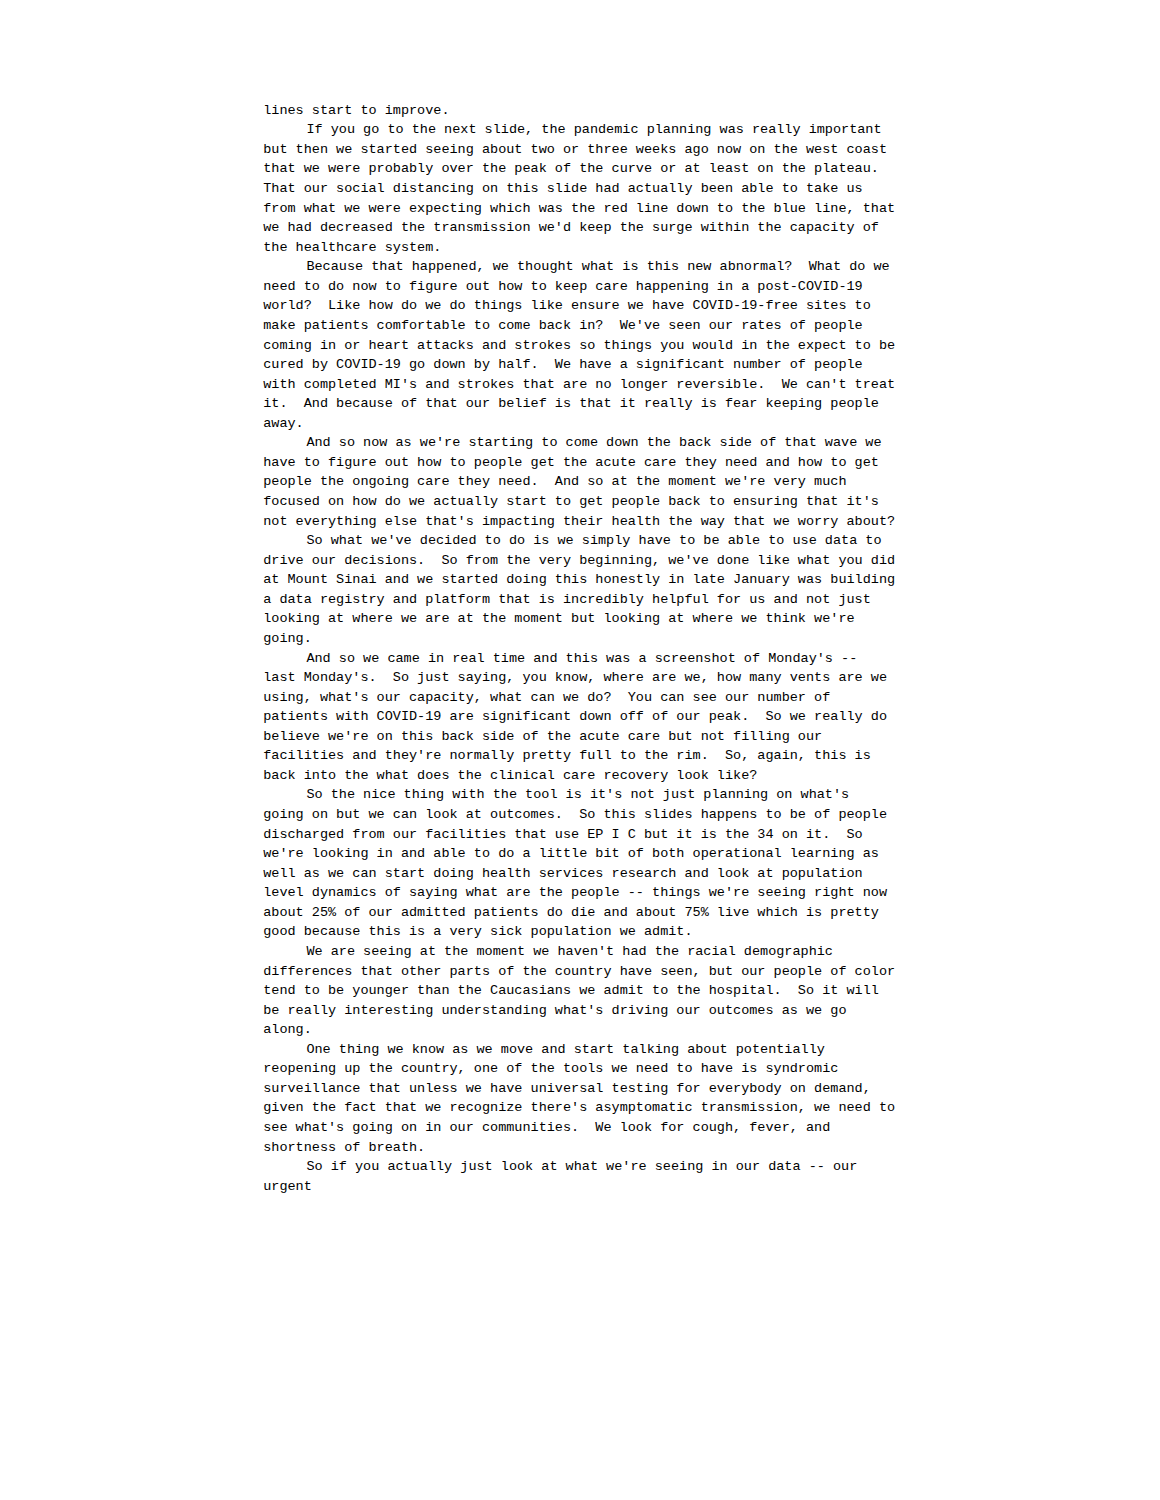lines start to improve.
If you go to the next slide, the pandemic planning was really important but then we started seeing about two or three weeks ago now on the west coast that we were probably over the peak of the curve or at least on the plateau. That our social distancing on this slide had actually been able to take us from what we were expecting which was the red line down to the blue line, that we had decreased the transmission we'd keep the surge within the capacity of the healthcare system.
Because that happened, we thought what is this new abnormal? What do we need to do now to figure out how to keep care happening in a post-COVID-19 world? Like how do we do things like ensure we have COVID-19-free sites to make patients comfortable to come back in? We've seen our rates of people coming in or heart attacks and strokes so things you would in the expect to be cured by COVID-19 go down by half. We have a significant number of people with completed MI's and strokes that are no longer reversible. We can't treat it. And because of that our belief is that it really is fear keeping people away.
And so now as we're starting to come down the back side of that wave we have to figure out how to people get the acute care they need and how to get people the ongoing care they need. And so at the moment we're very much focused on how do we actually start to get people back to ensuring that it's not everything else that's impacting their health the way that we worry about?
So what we've decided to do is we simply have to be able to use data to drive our decisions. So from the very beginning, we've done like what you did at Mount Sinai and we started doing this honestly in late January was building a data registry and platform that is incredibly helpful for us and not just looking at where we are at the moment but looking at where we think we're going.
And so we came in real time and this was a screenshot of Monday's -- last Monday's. So just saying, you know, where are we, how many vents are we using, what's our capacity, what can we do? You can see our number of patients with COVID-19 are significant down off of our peak. So we really do believe we're on this back side of the acute care but not filling our facilities and they're normally pretty full to the rim. So, again, this is back into the what does the clinical care recovery look like?
So the nice thing with the tool is it's not just planning on what's going on but we can look at outcomes. So this slides happens to be of people discharged from our facilities that use EP I C but it is the 34 on it. So we're looking in and able to do a little bit of both operational learning as well as we can start doing health services research and look at population level dynamics of saying what are the people -- things we're seeing right now about 25% of our admitted patients do die and about 75% live which is pretty good because this is a very sick population we admit.
We are seeing at the moment we haven't had the racial demographic differences that other parts of the country have seen, but our people of color tend to be younger than the Caucasians we admit to the hospital. So it will be really interesting understanding what's driving our outcomes as we go along.
One thing we know as we move and start talking about potentially reopening up the country, one of the tools we need to have is syndromic surveillance that unless we have universal testing for everybody on demand, given the fact that we recognize there's asymptomatic transmission, we need to see what's going on in our communities. We look for cough, fever, and shortness of breath.
So if you actually just look at what we're seeing in our data -- our urgent